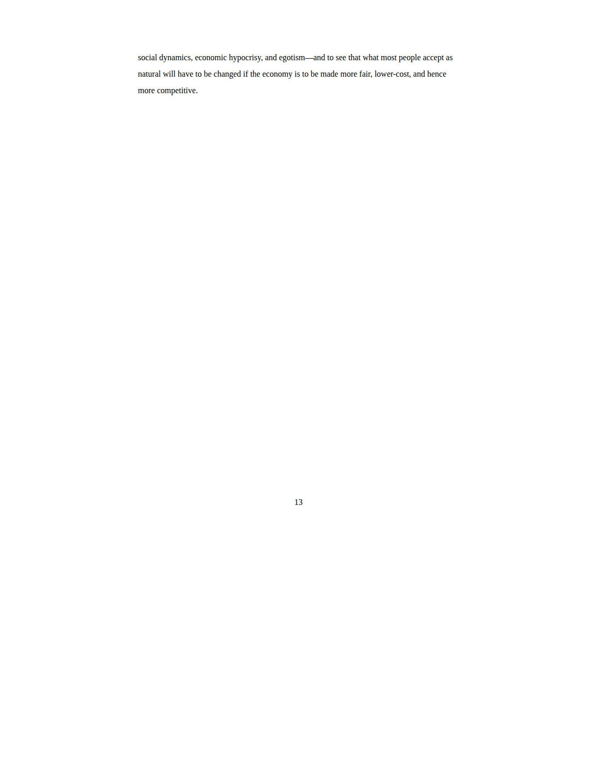social dynamics, economic hypocrisy, and egotism—and to see that what most people accept as natural will have to be changed if the economy is to be made more fair, lower-cost, and hence more competitive.
13